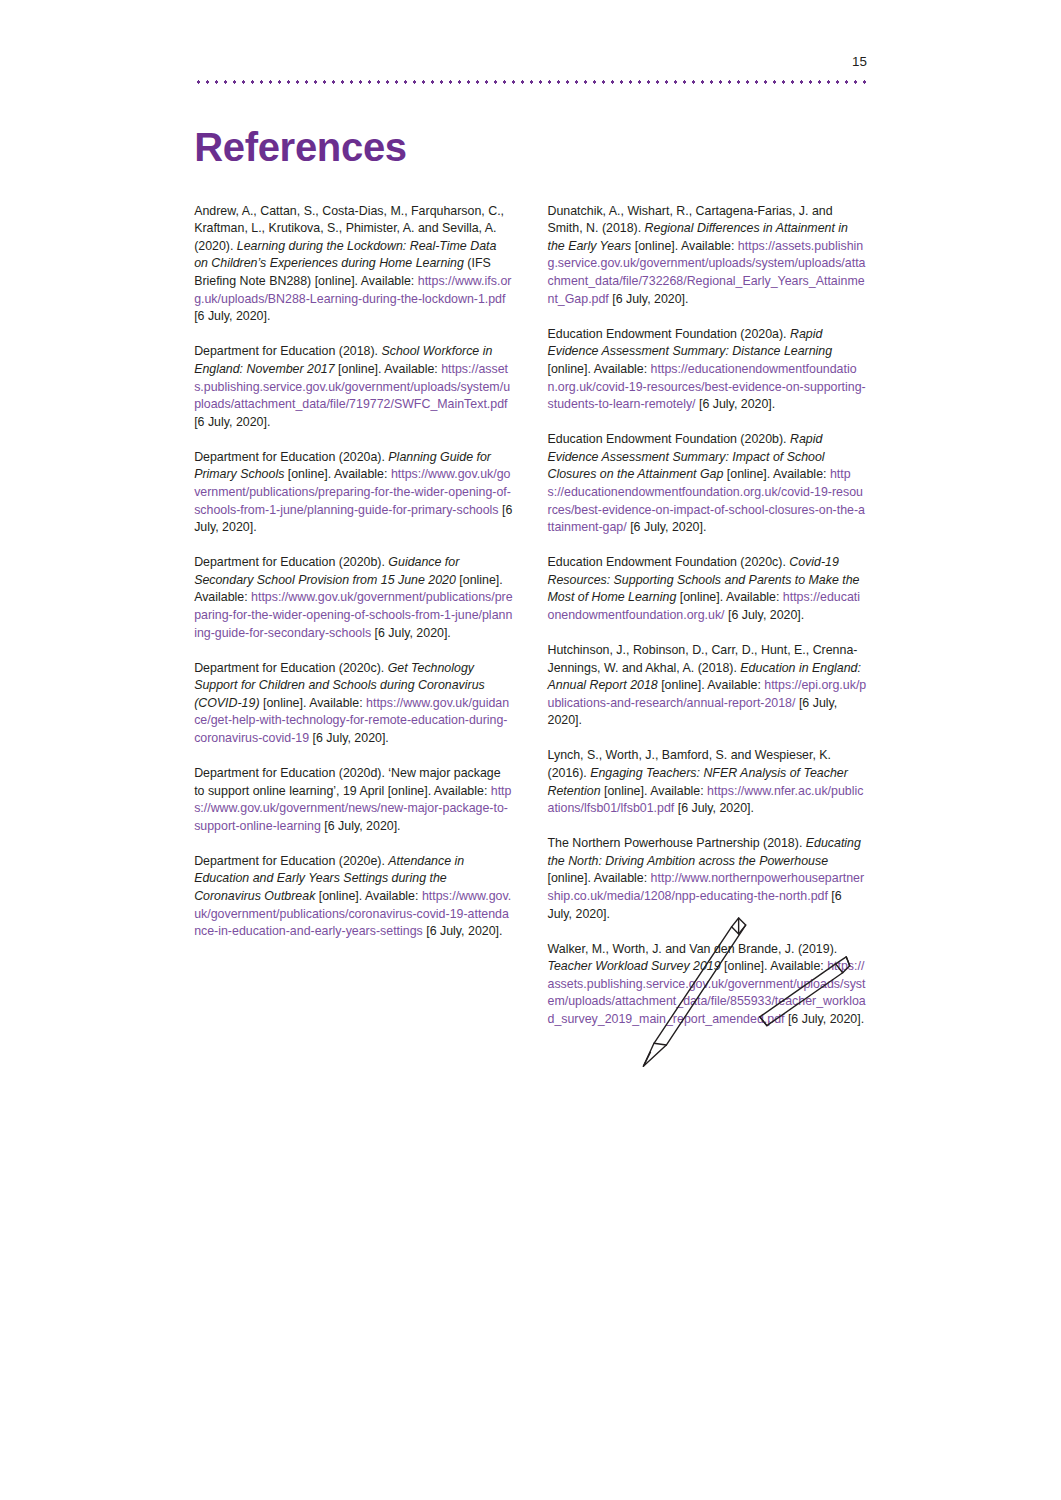15
References
Andrew, A., Cattan, S., Costa-Dias, M., Farquharson, C., Kraftman, L., Krutikova, S., Phimister, A. and Sevilla, A. (2020). Learning during the Lockdown: Real-Time Data on Children’s Experiences during Home Learning (IFS Briefing Note BN288) [online]. Available: https://www.ifs.org.uk/uploads/BN288-Learning-during-the-lockdown-1.pdf [6 July, 2020].
Department for Education (2018). School Workforce in England: November 2017 [online]. Available: https://assets.publishing.service.gov.uk/government/uploads/system/uploads/attachment_data/file/719772/SWFC_MainText.pdf [6 July, 2020].
Department for Education (2020a). Planning Guide for Primary Schools [online]. Available: https://www.gov.uk/government/publications/preparing-for-the-wider-opening-of-schools-from-1-june/planning-guide-for-primary-schools [6 July, 2020].
Department for Education (2020b). Guidance for Secondary School Provision from 15 June 2020 [online]. Available: https://www.gov.uk/government/publications/preparing-for-the-wider-opening-of-schools-from-1-june/planning-guide-for-secondary-schools [6 July, 2020].
Department for Education (2020c). Get Technology Support for Children and Schools during Coronavirus (COVID-19) [online]. Available: https://www.gov.uk/guidance/get-help-with-technology-for-remote-education-during-coronavirus-covid-19 [6 July, 2020].
Department for Education (2020d). ‘New major package to support online learning’, 19 April [online]. Available: https://www.gov.uk/government/news/new-major-package-to-support-online-learning [6 July, 2020].
Department for Education (2020e). Attendance in Education and Early Years Settings during the Coronavirus Outbreak [online]. Available: https://www.gov.uk/government/publications/coronavirus-covid-19-attendance-in-education-and-early-years-settings [6 July, 2020].
Dunatchik, A., Wishart, R., Cartagena-Farias, J. and Smith, N. (2018). Regional Differences in Attainment in the Early Years [online]. Available: https://assets.publishing.service.gov.uk/government/uploads/system/uploads/attachment_data/file/732268/Regional_Early_Years_Attainment_Gap.pdf [6 July, 2020].
Education Endowment Foundation (2020a). Rapid Evidence Assessment Summary: Distance Learning [online]. Available: https://educationendowmentfoundation.org.uk/covid-19-resources/best-evidence-on-supporting-students-to-learn-remotely/ [6 July, 2020].
Education Endowment Foundation (2020b). Rapid Evidence Assessment Summary: Impact of School Closures on the Attainment Gap [online]. Available: https://educationendowmentfoundation.org.uk/covid-19-resources/best-evidence-on-impact-of-school-closures-on-the-attainment-gap/ [6 July, 2020].
Education Endowment Foundation (2020c). Covid-19 Resources: Supporting Schools and Parents to Make the Most of Home Learning [online]. Available: https://educationendowmentfoundation.org.uk/ [6 July, 2020].
Hutchinson, J., Robinson, D., Carr, D., Hunt, E., Crenna-Jennings, W. and Akhal, A. (2018). Education in England: Annual Report 2018 [online]. Available: https://epi.org.uk/publications-and-research/annual-report-2018/ [6 July, 2020].
Lynch, S., Worth, J., Bamford, S. and Wespieser, K. (2016). Engaging Teachers: NFER Analysis of Teacher Retention [online]. Available: https://www.nfer.ac.uk/publications/lfsb01/lfsb01.pdf [6 July, 2020].
The Northern Powerhouse Partnership (2018). Educating the North: Driving Ambition across the Powerhouse [online]. Available: http://www.northernpowerhousepartnership.co.uk/media/1208/npp-educating-the-north.pdf [6 July, 2020].
Walker, M., Worth, J. and Van den Brande, J. (2019). Teacher Workload Survey 2019 [online]. Available: https://assets.publishing.service.gov.uk/government/uploads/system/uploads/attachment_data/file/855933/teacher_workload_survey_2019_main_report_amended.pdf [6 July, 2020].